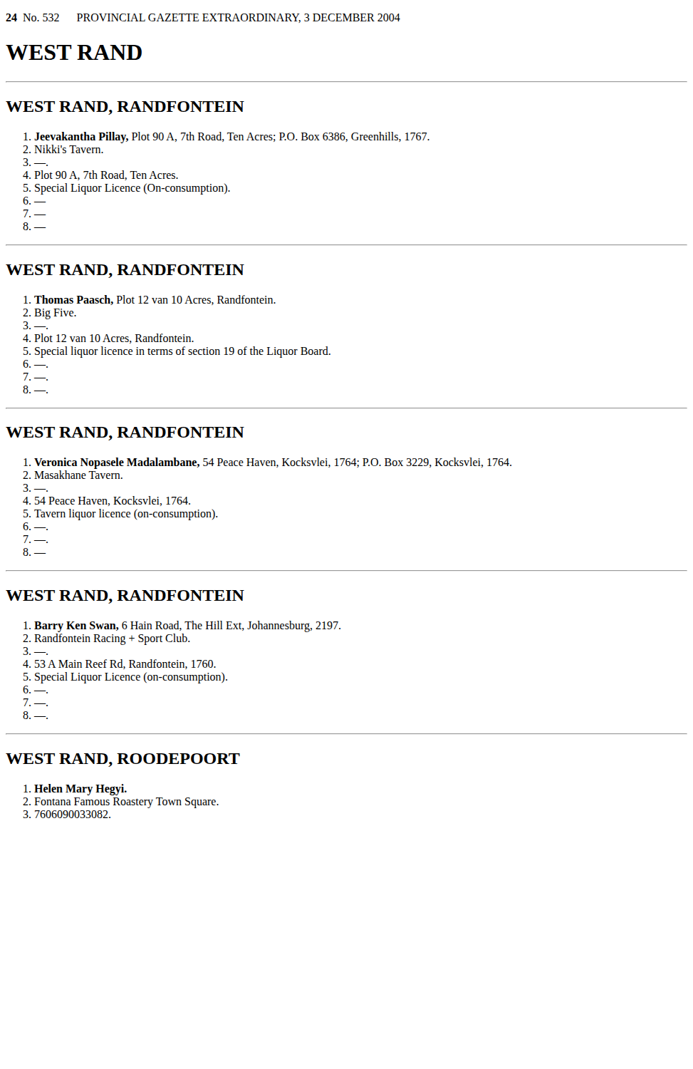24 No. 532 PROVINCIAL GAZETTE EXTRAORDINARY, 3 DECEMBER 2004
WEST RAND
WEST RAND, RANDFONTEIN
Jeevakantha Pillay, Plot 90 A, 7th Road, Ten Acres; P.O. Box 6386, Greenhills, 1767.
Nikki's Tavern.
—.
Plot 90 A, 7th Road, Ten Acres.
Special Liquor Licence (On-consumption).
—
—
—
WEST RAND, RANDFONTEIN
Thomas Paasch, Plot 12 van 10 Acres, Randfontein.
Big Five.
—.
Plot 12 van 10 Acres, Randfontein.
Special liquor licence in terms of section 19 of the Liquor Board.
—.
—.
—.
WEST RAND, RANDFONTEIN
Veronica Nopasele Madalambane, 54 Peace Haven, Kocksvlei, 1764; P.O. Box 3229, Kocksvlei, 1764.
Masakhane Tavern.
—.
54 Peace Haven, Kocksvlei, 1764.
Tavern liquor licence (on-consumption).
—.
—.
—
WEST RAND, RANDFONTEIN
Barry Ken Swan, 6 Hain Road, The Hill Ext, Johannesburg, 2197.
Randfontein Racing + Sport Club.
—.
53 A Main Reef Rd, Randfontein, 1760.
Special Liquor Licence (on-consumption).
—.
—.
—.
WEST RAND, ROODEPOORT
Helen Mary Hegyi.
Fontana Famous Roastery Town Square.
7606090033082.